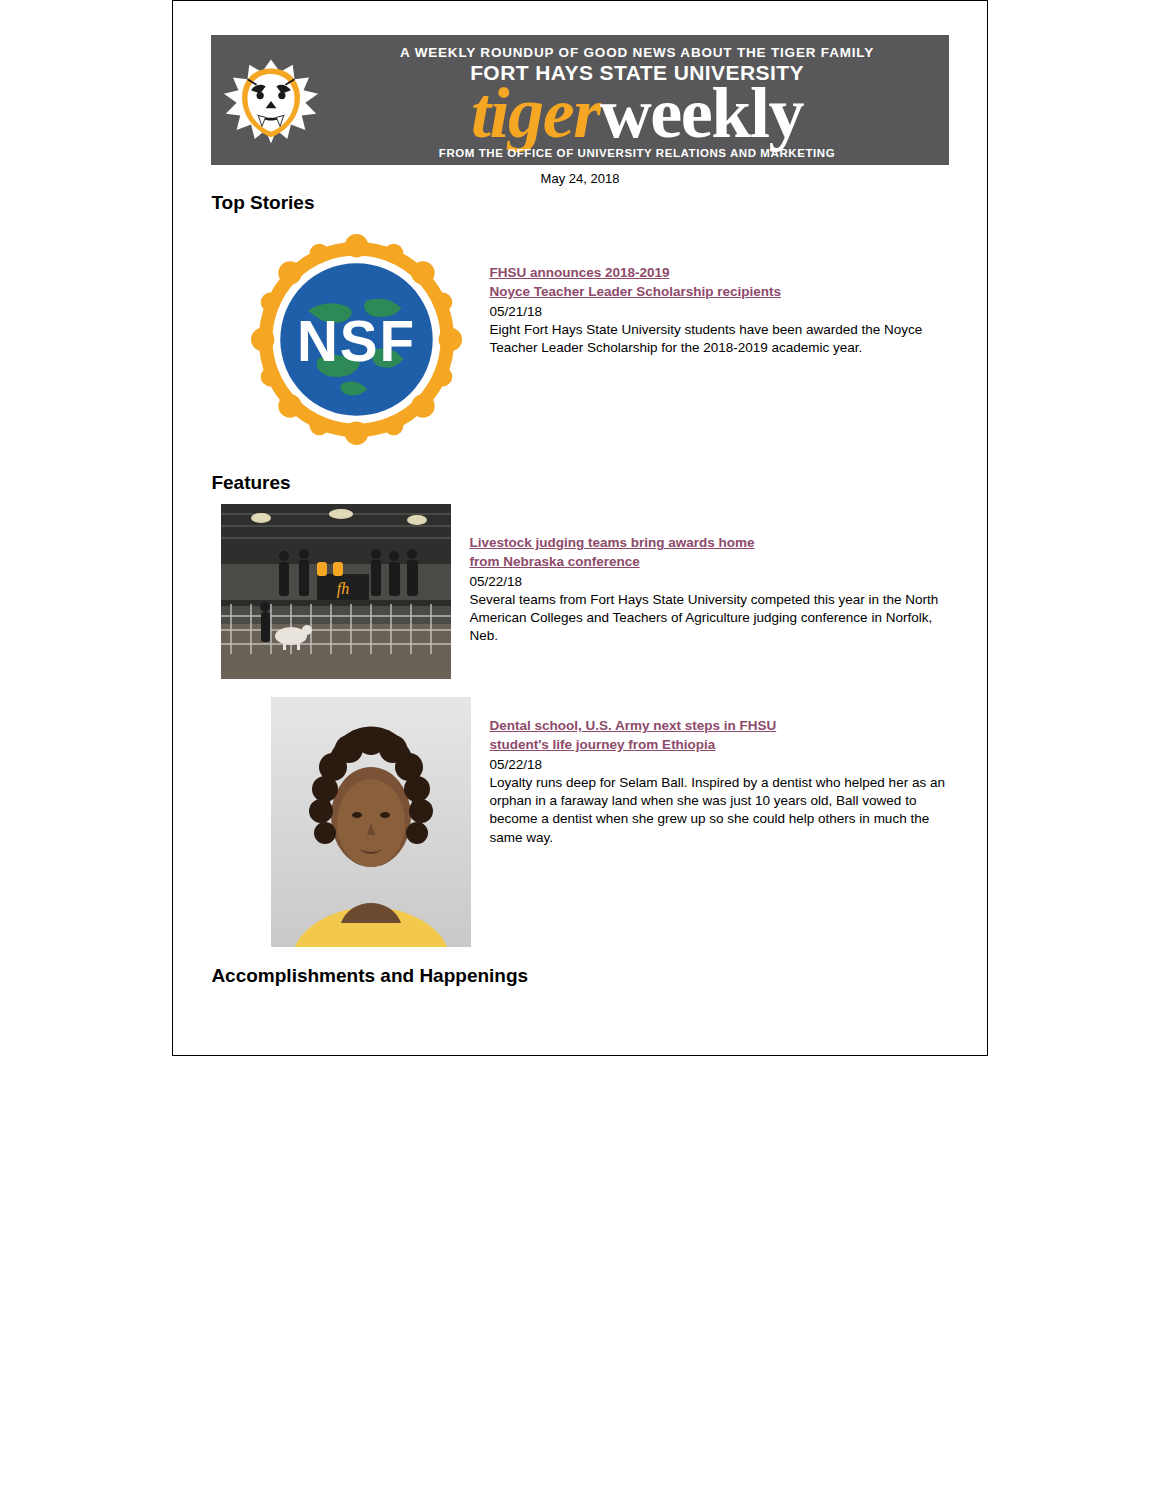A WEEKLY ROUNDUP OF GOOD NEWS ABOUT THE TIGER FAMILY
FORT HAYS STATE UNIVERSITY
tiger weekly
FROM THE OFFICE OF UNIVERSITY RELATIONS AND MARKETING
May 24, 2018
Top Stories
NSF
FHSU announces 2018-2019
Noyce Teacher Leader Scholarship recipients 05/21/18 Eight Fort Hays State University students have been awarded the Noyce Teacher Leader Scholarship for the 2018-2019 academic year.
Features
fh
Livestock judging teams bring awards home
from Nebraska conference 05/22/18 Several teams from Fort Hays State University competed this year in the North American Colleges and Teachers of Agriculture judging conference in Norfolk, Neb.
Dental school, U.S. Army next steps in FHSU
student's life journey from Ethiopia 05/22/18 Loyalty runs deep for Selam Ball. Inspired by a dentist who helped her as an orphan in a faraway land when she was just 10 years old, Ball vowed to become a dentist when she grew up so she could help others in much the same way.
Accomplishments and Happenings